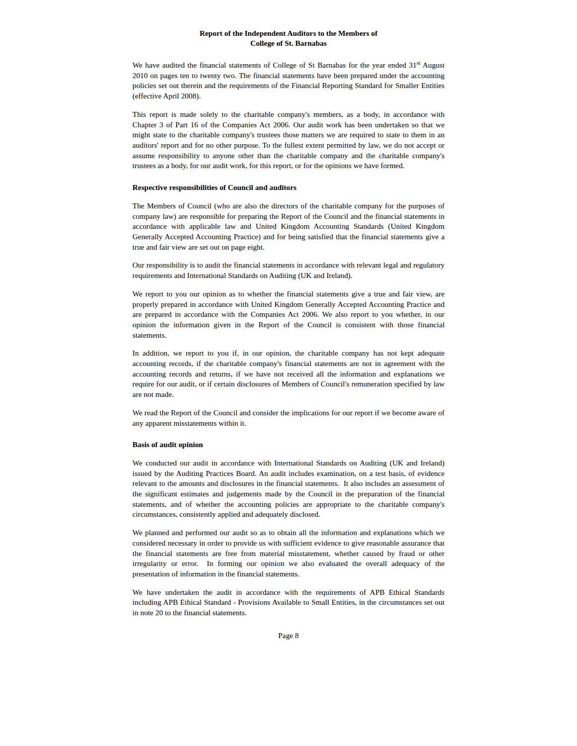Report of the Independent Auditors to the Members of College of St. Barnabas
We have audited the financial statements of College of St Barnabas for the year ended 31st August 2010 on pages ten to twenty two. The financial statements have been prepared under the accounting policies set out therein and the requirements of the Financial Reporting Standard for Smaller Entities (effective April 2008).
This report is made solely to the charitable company's members, as a body, in accordance with Chapter 3 of Part 16 of the Companies Act 2006. Our audit work has been undertaken so that we might state to the charitable company's trustees those matters we are required to state to them in an auditors' report and for no other purpose. To the fullest extent permitted by law, we do not accept or assume responsibility to anyone other than the charitable company and the charitable company's trustees as a body, for our audit work, for this report, or for the opinions we have formed.
Respective responsibilities of Council and auditors
The Members of Council (who are also the directors of the charitable company for the purposes of company law) are responsible for preparing the Report of the Council and the financial statements in accordance with applicable law and United Kingdom Accounting Standards (United Kingdom Generally Accepted Accounting Practice) and for being satisfied that the financial statements give a true and fair view are set out on page eight.
Our responsibility is to audit the financial statements in accordance with relevant legal and regulatory requirements and International Standards on Auditing (UK and Ireland).
We report to you our opinion as to whether the financial statements give a true and fair view, are properly prepared in accordance with United Kingdom Generally Accepted Accounting Practice and are prepared in accordance with the Companies Act 2006. We also report to you whether, in our opinion the information given in the Report of the Council is consistent with those financial statements.
In addition, we report to you if, in our opinion, the charitable company has not kept adequate accounting records, if the charitable company's financial statements are not in agreement with the accounting records and returns, if we have not received all the information and explanations we require for our audit, or if certain disclosures of Members of Council's remuneration specified by law are not made.
We read the Report of the Council and consider the implications for our report if we become aware of any apparent misstatements within it.
Basis of audit opinion
We conducted our audit in accordance with International Standards on Auditing (UK and Ireland) issued by the Auditing Practices Board. An audit includes examination, on a test basis, of evidence relevant to the amounts and disclosures in the financial statements. It also includes an assessment of the significant estimates and judgements made by the Council in the preparation of the financial statements, and of whether the accounting policies are appropriate to the charitable company's circumstances, consistently applied and adequately disclosed.
We planned and performed our audit so as to obtain all the information and explanations which we considered necessary in order to provide us with sufficient evidence to give reasonable assurance that the financial statements are free from material misstatement, whether caused by fraud or other irregularity or error. In forming our opinion we also evaluated the overall adequacy of the presentation of information in the financial statements.
We have undertaken the audit in accordance with the requirements of APB Ethical Standards including APB Ethical Standard - Provisions Available to Small Entities, in the circumstances set out in note 20 to the financial statements.
Page 8